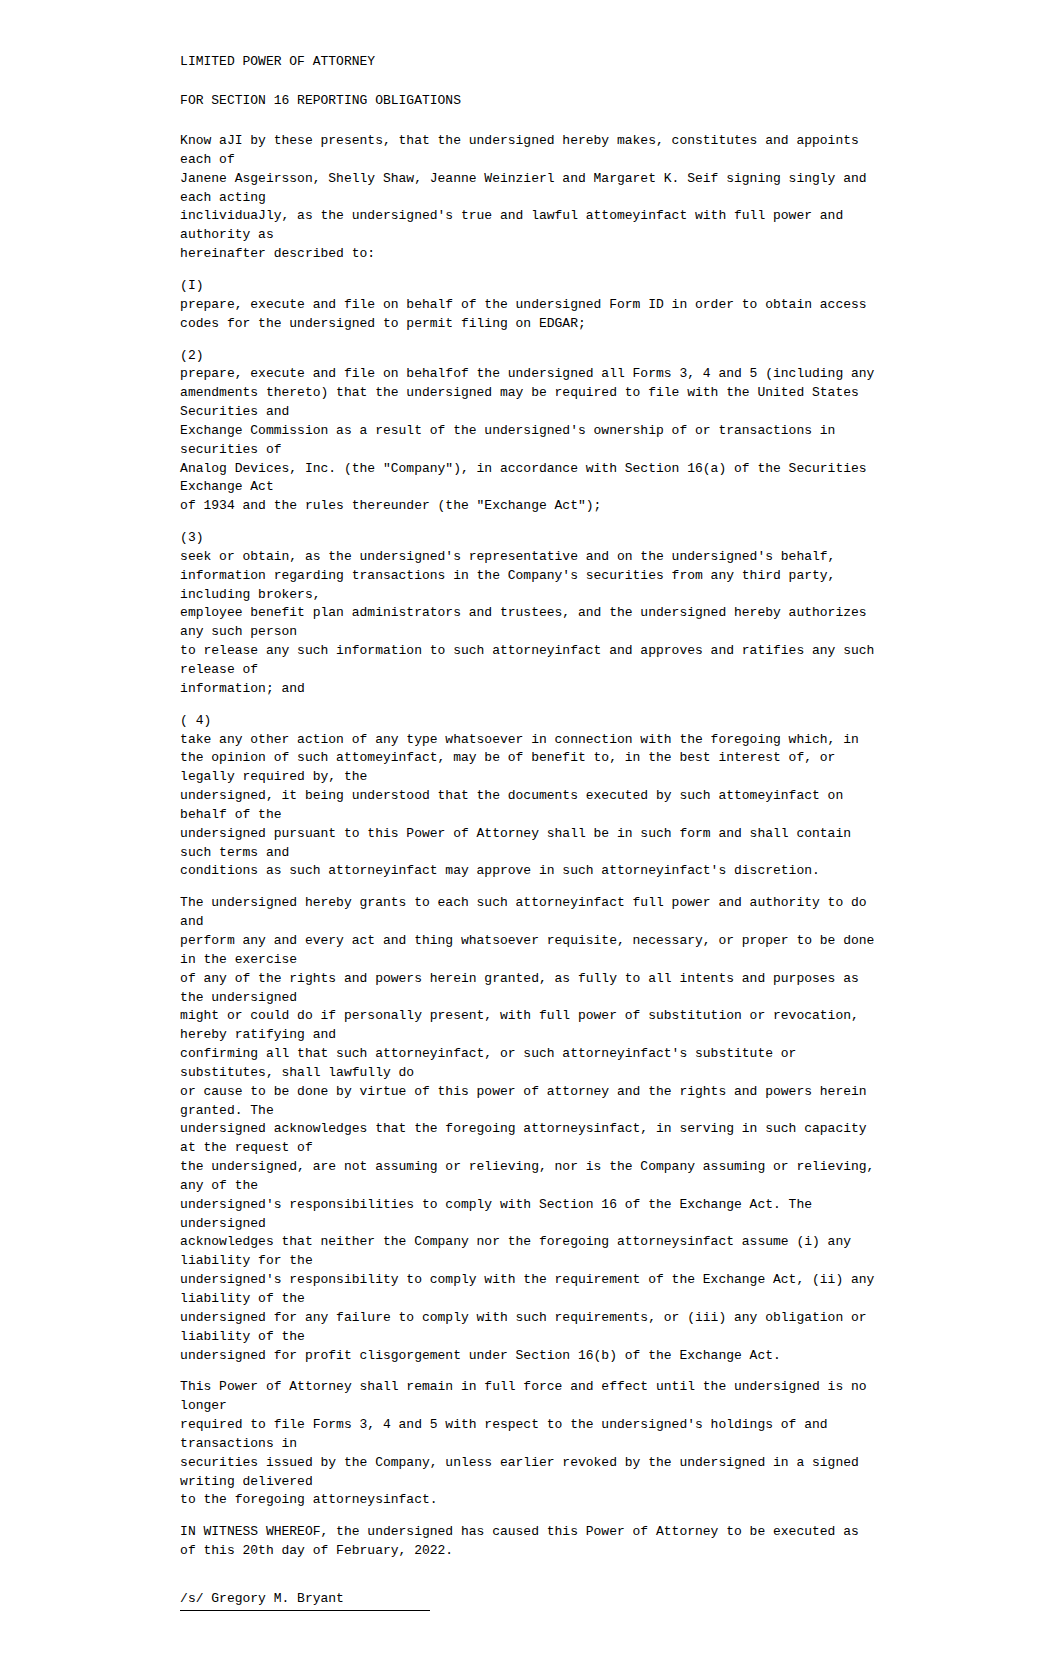LIMITED POWER OF ATTORNEY
FOR SECTION 16 REPORTING OBLIGATIONS
Know aJI by these presents, that the undersigned hereby makes, constitutes and appoints each of Janene Asgeirsson, Shelly Shaw, Jeanne Weinzierl and Margaret K. Seif signing singly and each acting inclividuaJly, as the undersigned's true and lawful attomeyinfact with full power and authority as hereinafter described to:
(I)
prepare, execute and file on behalf of the undersigned Form ID in order to obtain access codes for the undersigned to permit filing on EDGAR;
(2)
prepare, execute and file on behalfof the undersigned all Forms 3, 4 and 5 (including any amendments thereto) that the undersigned may be required to file with the United States Securities and Exchange Commission as a result of the undersigned's ownership of or transactions in securities of Analog Devices, Inc. (the "Company"), in accordance with Section 16(a) of the Securities Exchange Act of 1934 and the rules thereunder (the "Exchange Act");
(3)
seek or obtain, as the undersigned's representative and on the undersigned's behalf, information regarding transactions in the Company's securities from any third party, including brokers, employee benefit plan administrators and trustees, and the undersigned hereby authorizes any such person to release any such information to such attorneyinfact and approves and ratifies any such release of information; and
( 4)
take any other action of any type whatsoever in connection with the foregoing which, in the opinion of such attomeyinfact, may be of benefit to, in the best interest of, or legally required by, the undersigned, it being understood that the documents executed by such attomeyinfact on behalf of the undersigned pursuant to this Power of Attorney shall be in such form and shall contain such terms and conditions as such attorneyinfact may approve in such attorneyinfact's discretion.
The undersigned hereby grants to each such attorneyinfact full power and authority to do and perform any and every act and thing whatsoever requisite, necessary, or proper to be done in the exercise of any of the rights and powers herein granted, as fully to all intents and purposes as the undersigned might or could do if personally present, with full power of substitution or revocation, hereby ratifying and confirming all that such attorneyinfact, or such attorneyinfact's substitute or substitutes, shall lawfully do or cause to be done by virtue of this power of attorney and the rights and powers herein granted. The undersigned acknowledges that the foregoing attorneysinfact, in serving in such capacity at the request of the undersigned, are not assuming or relieving, nor is the Company assuming or relieving, any of the undersigned's responsibilities to comply with Section 16 of the Exchange Act. The undersigned acknowledges that neither the Company nor the foregoing attorneysinfact assume (i) any liability for the undersigned's responsibility to comply with the requirement of the Exchange Act, (ii) any liability of the undersigned for any failure to comply with such requirements, or (iii) any obligation or liability of the undersigned for profit clisgorgement under Section 16(b) of the Exchange Act.
This Power of Attorney shall remain in full force and effect until the undersigned is no longer required to file Forms 3, 4 and 5 with respect to the undersigned's holdings of and transactions in securities issued by the Company, unless earlier revoked by the undersigned in a signed writing delivered to the foregoing attorneysinfact.
IN WITNESS WHEREOF, the undersigned has caused this Power of Attorney to be executed as of this 20th day of February, 2022.
/s/ Gregory M. Bryant